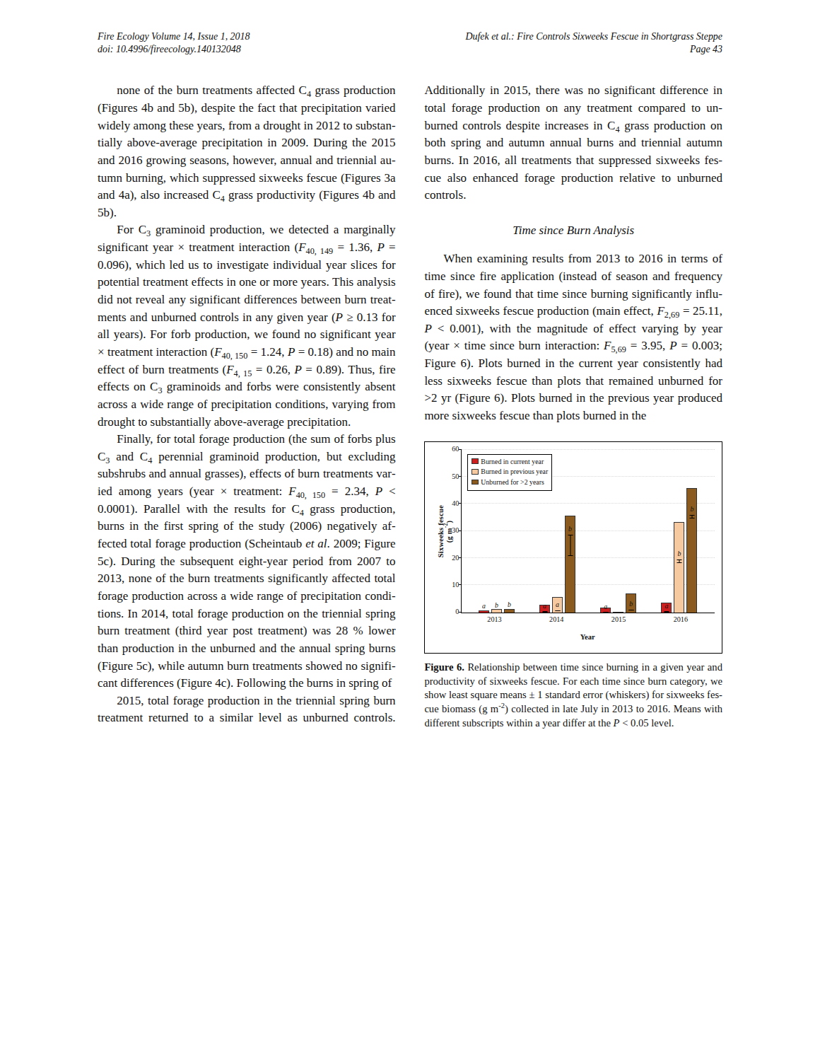Fire Ecology Volume 14, Issue 1, 2018
doi: 10.4996/fireecology.140132048
Dufek et al.: Fire Controls Sixweeks Fescue in Shortgrass Steppe
Page 43
none of the burn treatments affected C4 grass production (Figures 4b and 5b), despite the fact that precipitation varied widely among these years, from a drought in 2012 to substantially above-average precipitation in 2009. During the 2015 and 2016 growing seasons, however, annual and triennial autumn burning, which suppressed sixweeks fescue (Figures 3a and 4a), also increased C4 grass productivity (Figures 4b and 5b).
For C3 graminoid production, we detected a marginally significant year × treatment interaction (F40, 149 = 1.36, P = 0.096), which led us to investigate individual year slices for potential treatment effects in one or more years. This analysis did not reveal any significant differences between burn treatments and unburned controls in any given year (P ≥ 0.13 for all years). For forb production, we found no significant year × treatment interaction (F40, 150 = 1.24, P = 0.18) and no main effect of burn treatments (F4, 15 = 0.26, P = 0.89). Thus, fire effects on C3 graminoids and forbs were consistently absent across a wide range of precipitation conditions, varying from drought to substantially above-average precipitation.
Finally, for total forage production (the sum of forbs plus C3 and C4 perennial graminoid production, but excluding subshrubs and annual grasses), effects of burn treatments varied among years (year × treatment: F40, 150 = 2.34, P < 0.0001). Parallel with the results for C4 grass production, burns in the first spring of the study (2006) negatively affected total forage production (Scheintaub et al. 2009; Figure 5c). During the subsequent eight-year period from 2007 to 2013, none of the burn treatments significantly affected total forage production across a wide range of precipitation conditions. In 2014, total forage production on the triennial spring burn treatment (third year post treatment) was 28 % lower than production in the unburned and the annual spring burns (Figure 5c), while autumn burn treatments showed no significant differences (Figure 4c). Following the burns in spring of
2015, total forage production in the triennial spring burn treatment returned to a similar level as unburned controls. Additionally in 2015, there was no significant difference in total forage production on any treatment compared to unburned controls despite increases in C4 grass production on both spring and autumn annual burns and triennial autumn burns. In 2016, all treatments that suppressed sixweeks fescue also enhanced forage production relative to unburned controls.
Time since Burn Analysis
When examining results from 2013 to 2016 in terms of time since fire application (instead of season and frequency of fire), we found that time since burning significantly influenced sixweeks fescue production (main effect, F2,69 = 25.11, P < 0.001), with the magnitude of effect varying by year (year × time since burn interaction: F5,69 = 3.95, P = 0.003; Figure 6). Plots burned in the current year consistently had less sixweeks fescue than plots that remained unburned for >2 yr (Figure 6). Plots burned in the previous year produced more sixweeks fescue than plots burned in the
Sixweeks fescue
(g m-2)
60 50 40 30 20 10 0
Burned in current year
Burned in previous year
Unburned for >2 years
a
b
b
a
a
b
a
b
a
b
b
2013 2014 2015 2016
Year
Figure 6. Relationship between time since burning in a given year and productivity of sixweeks fescue. For each time since burn category, we show least square means ± 1 standard error (whiskers) for sixweeks fescue biomass (g m-2) collected in late July in 2013 to 2016. Means with different subscripts within a year differ at the P < 0.05 level.